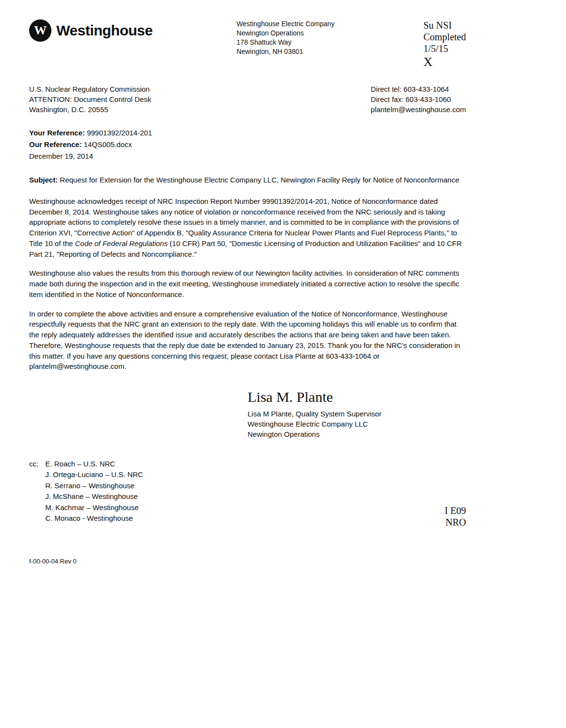W
Westinghouse
Westinghouse Electric Company
Newington Operations
178 Shattuck Way
Newington, NH 03801
Su NSI
Completed
1/5/15
X
U.S. Nuclear Regulatory Commission
ATTENTION: Document Control Desk
Washington, D.C. 20555
Direct tel: 603-433-1064
Direct fax: 603-433-1060
plantelm@westinghouse.com
Your Reference: 99901392/2014-201
Our Reference: 14QS005.docx
December 19, 2014
Subject: Request for Extension for the Westinghouse Electric Company LLC, Newington Facility Reply for Notice of Nonconformance
Westinghouse acknowledges receipt of NRC Inspection Report Number 99901392/2014-201, Notice of Nonconformance dated December 8, 2014. Westinghouse takes any notice of violation or nonconformance received from the NRC seriously and is taking appropriate actions to completely resolve these issues in a timely manner, and is committed to be in compliance with the provisions of Criterion XVI, "Corrective Action" of Appendix B, "Quality Assurance Criteria for Nuclear Power Plants and Fuel Reprocess Plants," to Title 10 of the Code of Federal Regulations (10 CFR) Part 50, "Domestic Licensing of Production and Utilization Facilities" and 10 CFR Part 21, "Reporting of Defects and Noncompliance."
Westinghouse also values the results from this thorough review of our Newington facility activities. In consideration of NRC comments made both during the inspection and in the exit meeting, Westinghouse immediately initiated a corrective action to resolve the specific item identified in the Notice of Nonconformance.
In order to complete the above activities and ensure a comprehensive evaluation of the Notice of Nonconformance, Westinghouse respectfully requests that the NRC grant an extension to the reply date. With the upcoming holidays this will enable us to confirm that the reply adequately addresses the identified issue and accurately describes the actions that are being taken and have been taken. Therefore, Westinghouse requests that the reply due date be extended to January 23, 2015. Thank you for the NRC's consideration in this matter. If you have any questions concerning this request, please contact Lisa Plante at 603-433-1064 or plantelm@westinghouse.com.
Lisa M. Plante
Lisa M Plante, Quality System Supervisor
Westinghouse Electric Company LLC
Newington Operations
cc:
E. Roach – U.S. NRC
J. Ortega-Luciano – U.S. NRC
R. Serrano – Westinghouse
J. McShane – Westinghouse
M. Kachmar – Westinghouse
C. Monaco - Westinghouse
I E09
NRO
f-00-00-04 Rev 0